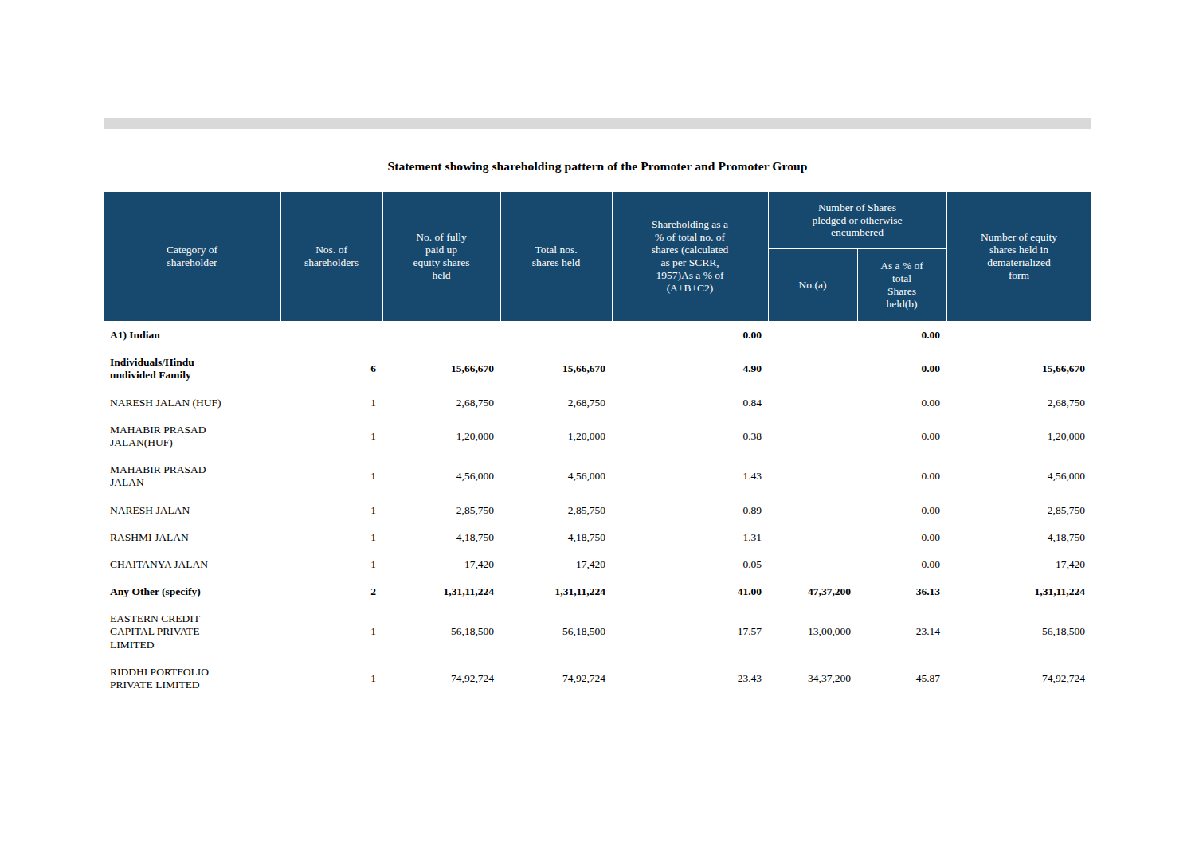Statement showing shareholding pattern of the Promoter and Promoter Group
| Category of shareholder | Nos. of shareholders | No. of fully paid up equity shares held | Total nos. shares held | Shareholding as a % of total no. of shares (calculated as per SCRR, 1957)As a % of (A+B+C2) | Number of Shares pledged or otherwise encumbered | Number of equity shares held in dematerialized form |
| --- | --- | --- | --- | --- | --- | --- |
| No.(a) | As a % of total Shares held(b) |
| A1) Indian | | | | 0.00 | | 0.00 | |
| Individuals/Hindu undivided Family | 6 | 15,66,670 | 15,66,670 | 4.90 | | 0.00 | 15,66,670 |
| NARESH JALAN (HUF) | 1 | 2,68,750 | 2,68,750 | 0.84 | | 0.00 | 2,68,750 |
| MAHABIR PRASAD JALAN(HUF) | 1 | 1,20,000 | 1,20,000 | 0.38 | | 0.00 | 1,20,000 |
| MAHABIR PRASAD JALAN | 1 | 4,56,000 | 4,56,000 | 1.43 | | 0.00 | 4,56,000 |
| NARESH JALAN | 1 | 2,85,750 | 2,85,750 | 0.89 | | 0.00 | 2,85,750 |
| RASHMI JALAN | 1 | 4,18,750 | 4,18,750 | 1.31 | | 0.00 | 4,18,750 |
| CHAITANYA JALAN | 1 | 17,420 | 17,420 | 0.05 | | 0.00 | 17,420 |
| Any Other (specify) | 2 | 1,31,11,224 | 1,31,11,224 | 41.00 | 47,37,200 | 36.13 | 1,31,11,224 |
| EASTERN CREDIT CAPITAL PRIVATE LIMITED | 1 | 56,18,500 | 56,18,500 | 17.57 | 13,00,000 | 23.14 | 56,18,500 |
| RIDDHI PORTFOLIO PRIVATE LIMITED | 1 | 74,92,724 | 74,92,724 | 23.43 | 34,37,200 | 45.87 | 74,92,724 |